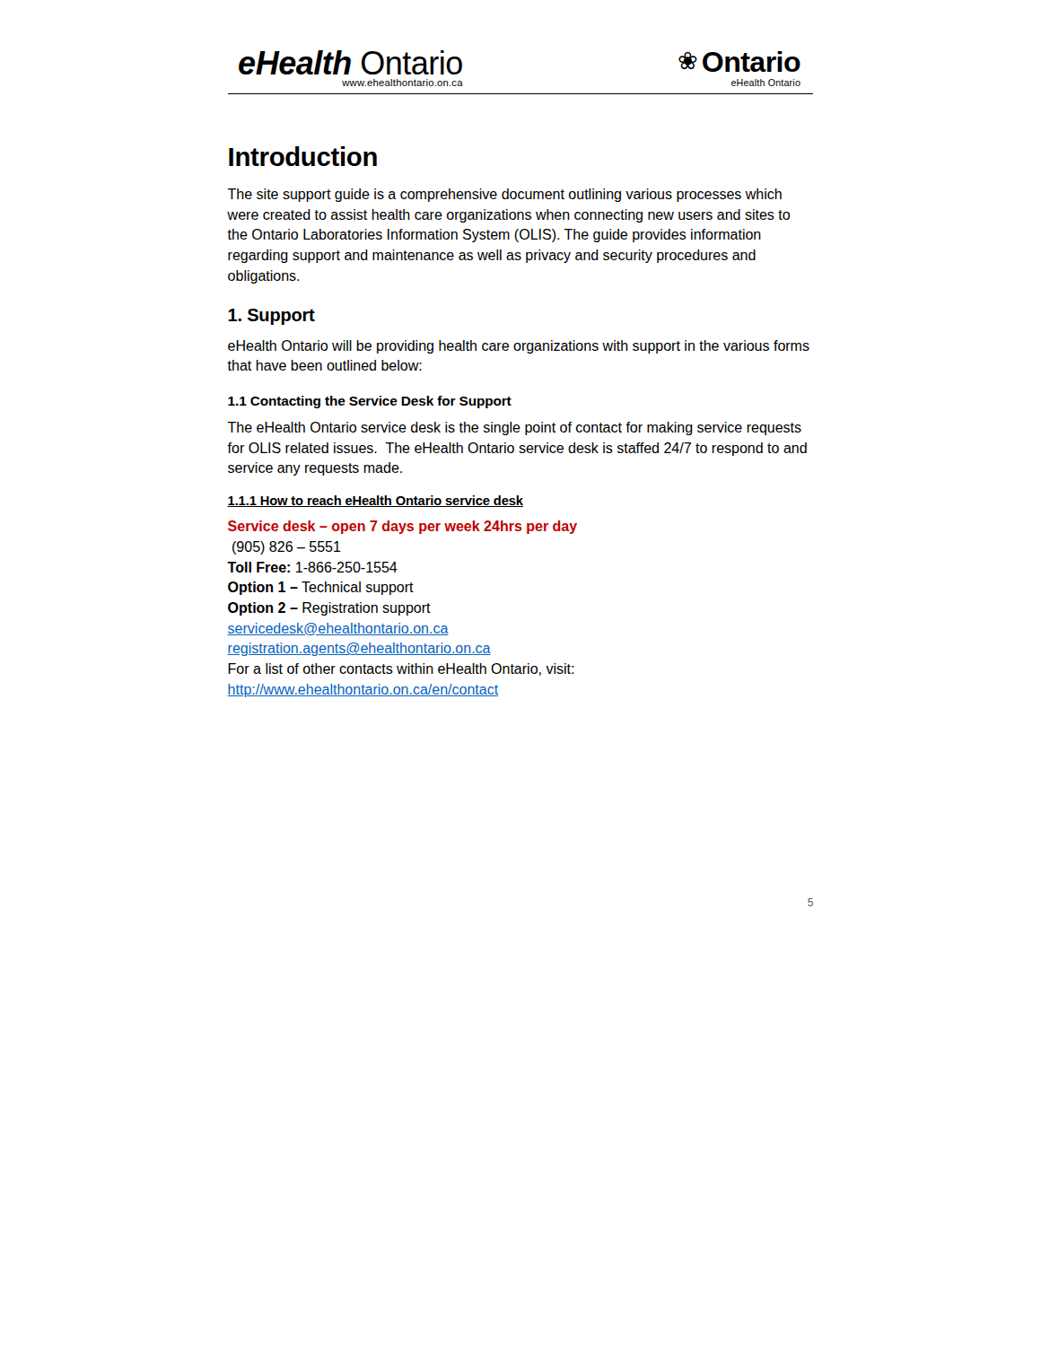eHealth Ontario
www.ehealthontario.on.ca
❀Ontario
eHealth Ontario
Introduction
The site support guide is a comprehensive document outlining various processes which were created to assist health care organizations when connecting new users and sites to the Ontario Laboratories Information System (OLIS). The guide provides information regarding support and maintenance as well as privacy and security procedures and obligations.
1. Support
eHealth Ontario will be providing health care organizations with support in the various forms that have been outlined below:
1.1 Contacting the Service Desk for Support
The eHealth Ontario service desk is the single point of contact for making service requests for OLIS related issues. The eHealth Ontario service desk is staffed 24/7 to respond to and service any requests made.
1.1.1 How to reach eHealth Ontario service desk
Service desk – open 7 days per week 24hrs per day
(905) 826 – 5551
Toll Free: 1-866-250-1554
Option 1 – Technical support
Option 2 – Registration support
servicedesk@ehealthontario.on.ca
registration.agents@ehealthontario.on.ca
For a list of other contacts within eHealth Ontario, visit:
http://www.ehealthontario.on.ca/en/contact
5